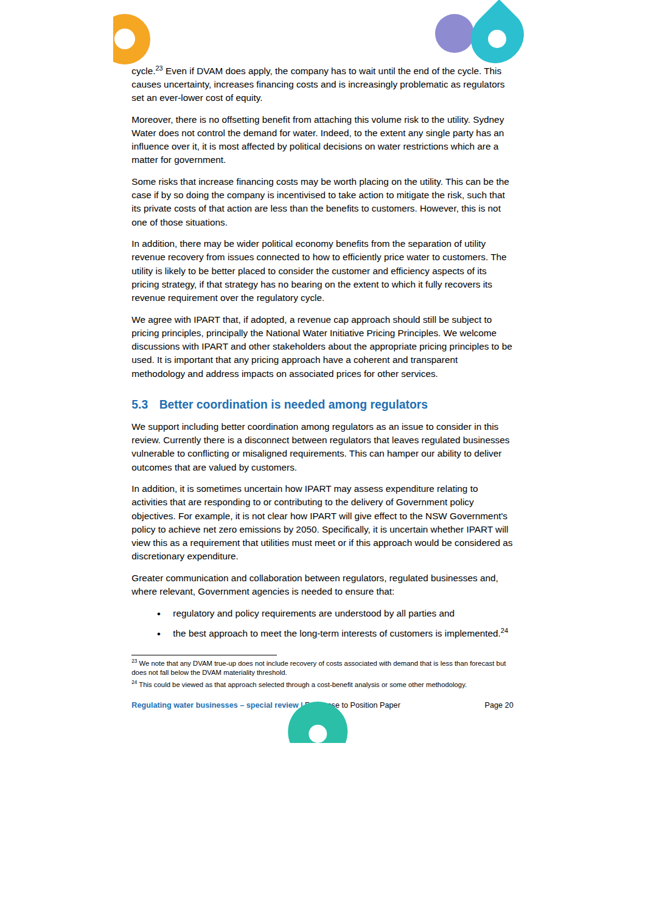cycle.23 Even if DVAM does apply, the company has to wait until the end of the cycle. This causes uncertainty, increases financing costs and is increasingly problematic as regulators set an ever-lower cost of equity.
Moreover, there is no offsetting benefit from attaching this volume risk to the utility. Sydney Water does not control the demand for water. Indeed, to the extent any single party has an influence over it, it is most affected by political decisions on water restrictions which are a matter for government.
Some risks that increase financing costs may be worth placing on the utility. This can be the case if by so doing the company is incentivised to take action to mitigate the risk, such that its private costs of that action are less than the benefits to customers. However, this is not one of those situations.
In addition, there may be wider political economy benefits from the separation of utility revenue recovery from issues connected to how to efficiently price water to customers. The utility is likely to be better placed to consider the customer and efficiency aspects of its pricing strategy, if that strategy has no bearing on the extent to which it fully recovers its revenue requirement over the regulatory cycle.
We agree with IPART that, if adopted, a revenue cap approach should still be subject to pricing principles, principally the National Water Initiative Pricing Principles. We welcome discussions with IPART and other stakeholders about the appropriate pricing principles to be used. It is important that any pricing approach have a coherent and transparent methodology and address impacts on associated prices for other services.
5.3 Better coordination is needed among regulators
We support including better coordination among regulators as an issue to consider in this review. Currently there is a disconnect between regulators that leaves regulated businesses vulnerable to conflicting or misaligned requirements. This can hamper our ability to deliver outcomes that are valued by customers.
In addition, it is sometimes uncertain how IPART may assess expenditure relating to activities that are responding to or contributing to the delivery of Government policy objectives. For example, it is not clear how IPART will give effect to the NSW Government's policy to achieve net zero emissions by 2050. Specifically, it is uncertain whether IPART will view this as a requirement that utilities must meet or if this approach would be considered as discretionary expenditure.
Greater communication and collaboration between regulators, regulated businesses and, where relevant, Government agencies is needed to ensure that:
regulatory and policy requirements are understood by all parties and
the best approach to meet the long-term interests of customers is implemented.24
23 We note that any DVAM true-up does not include recovery of costs associated with demand that is less than forecast but does not fall below the DVAM materiality threshold.
24 This could be viewed as that approach selected through a cost-benefit analysis or some other methodology.
Regulating water businesses – special review | Response to Position Paper
Page 20